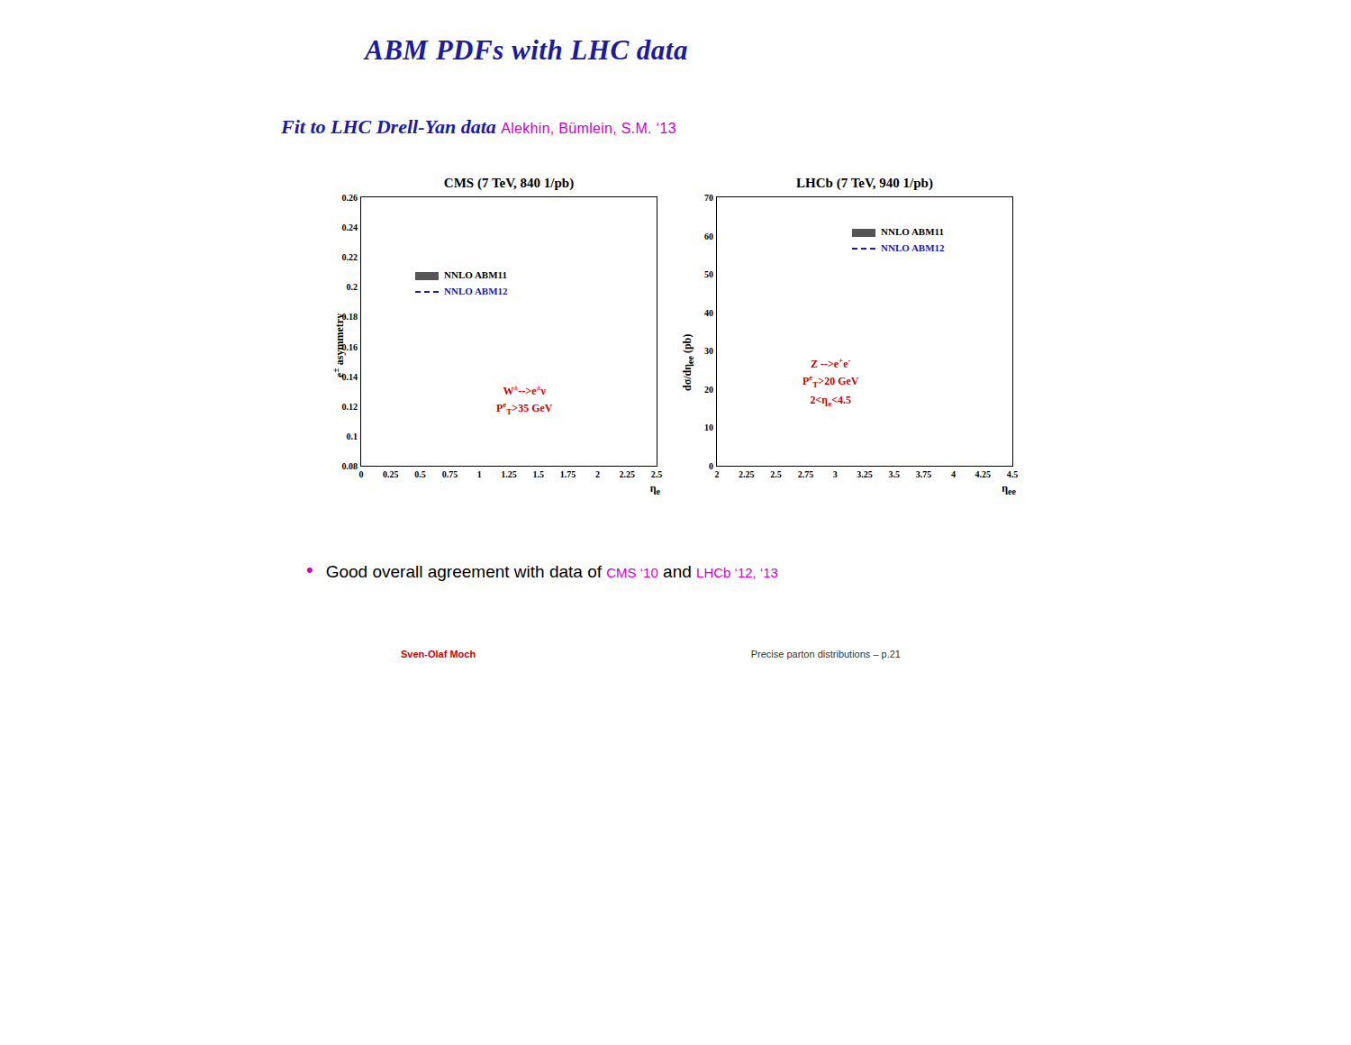ABM PDFs with LHC data
Fit to LHC Drell-Yan data Alekhin, Bümlein, S.M. ‘13
CMS (7 TeV, 840 1/pb)
e± asymmetry ηe 0.08 0.1 0.12 0.14 0.16 0.18 0.2 0.22 0.24 0.26 0 0.25 0.5 0.75 1 1.25 1.5 1.75 2 2.25 2.5
NNLO ABM11
NNLO ABM12
W±-->e±ν
PeT>35 GeV
LHCb (7 TeV, 940 1/pb)
dσ/dηee (pb) ηee 0 10 20 30 40 50 60 70 2 2.25 2.5 2.75 3 3.25 3.5 3.75 4 4.25 4.5
NNLO ABM11
NNLO ABM12
Z -->e+e-
PeT>20 GeV
2<ηe<4.5
•Good overall agreement with data of CMS ‘10 and LHCb ‘12, ‘13
Sven-Olaf Moch
Precise parton distributions – p.21